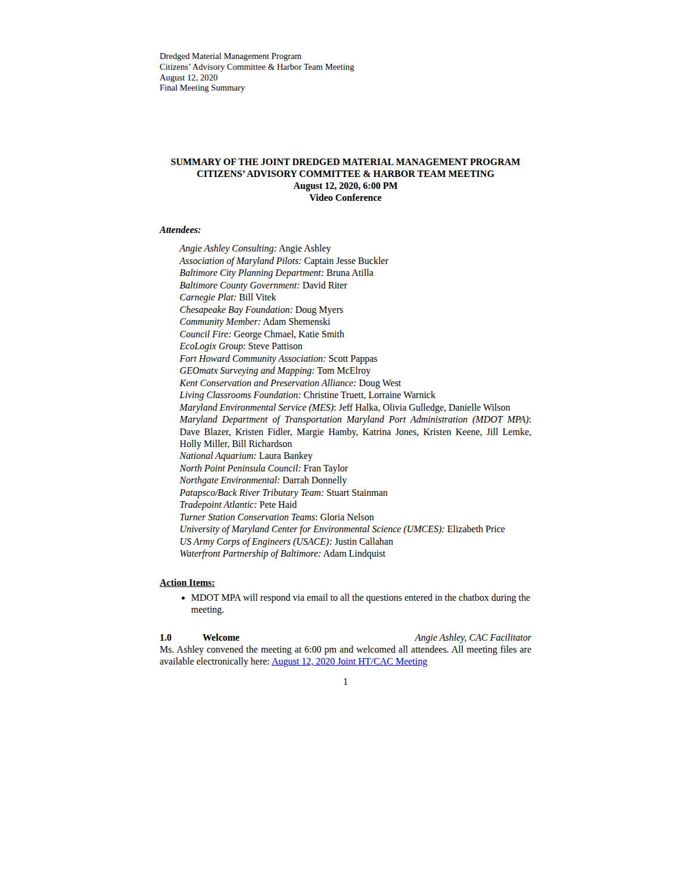Dredged Material Management Program
Citizens’ Advisory Committee & Harbor Team Meeting
August 12, 2020
Final Meeting Summary
SUMMARY OF THE JOINT DREDGED MATERIAL MANAGEMENT PROGRAM CITIZENS’ ADVISORY COMMITTEE & HARBOR TEAM MEETING August 12, 2020, 6:00 PM Video Conference
Attendees:
Angie Ashley Consulting: Angie Ashley
Association of Maryland Pilots: Captain Jesse Buckler
Baltimore City Planning Department: Bruna Atilla
Baltimore County Government: David Riter
Carnegie Plat: Bill Vitek
Chesapeake Bay Foundation: Doug Myers
Community Member: Adam Shemenski
Council Fire: George Chmael, Katie Smith
EcoLogix Group: Steve Pattison
Fort Howard Community Association: Scott Pappas
GEOmatx Surveying and Mapping: Tom McElroy
Kent Conservation and Preservation Alliance: Doug West
Living Classrooms Foundation: Christine Truett, Lorraine Warnick
Maryland Environmental Service (MES): Jeff Halka, Olivia Gulledge, Danielle Wilson
Maryland Department of Transportation Maryland Port Administration (MDOT MPA): Dave Blazer, Kristen Fidler, Margie Hamby, Katrina Jones, Kristen Keene, Jill Lemke, Holly Miller, Bill Richardson
National Aquarium: Laura Bankey
North Point Peninsula Council: Fran Taylor
Northgate Environmental: Darrah Donnelly
Patapsco/Back River Tributary Team: Stuart Stainman
Tradepoint Atlantic: Pete Haid
Turner Station Conservation Teams: Gloria Nelson
University of Maryland Center for Environmental Science (UMCES): Elizabeth Price
US Army Corps of Engineers (USACE): Justin Callahan
Waterfront Partnership of Baltimore: Adam Lindquist
Action Items:
MDOT MPA will respond via email to all the questions entered in the chatbox during the meeting.
1.0 Welcome Angie Ashley, CAC Facilitator
Ms. Ashley convened the meeting at 6:00 pm and welcomed all attendees. All meeting files are available electronically here: August 12, 2020 Joint HT/CAC Meeting
1